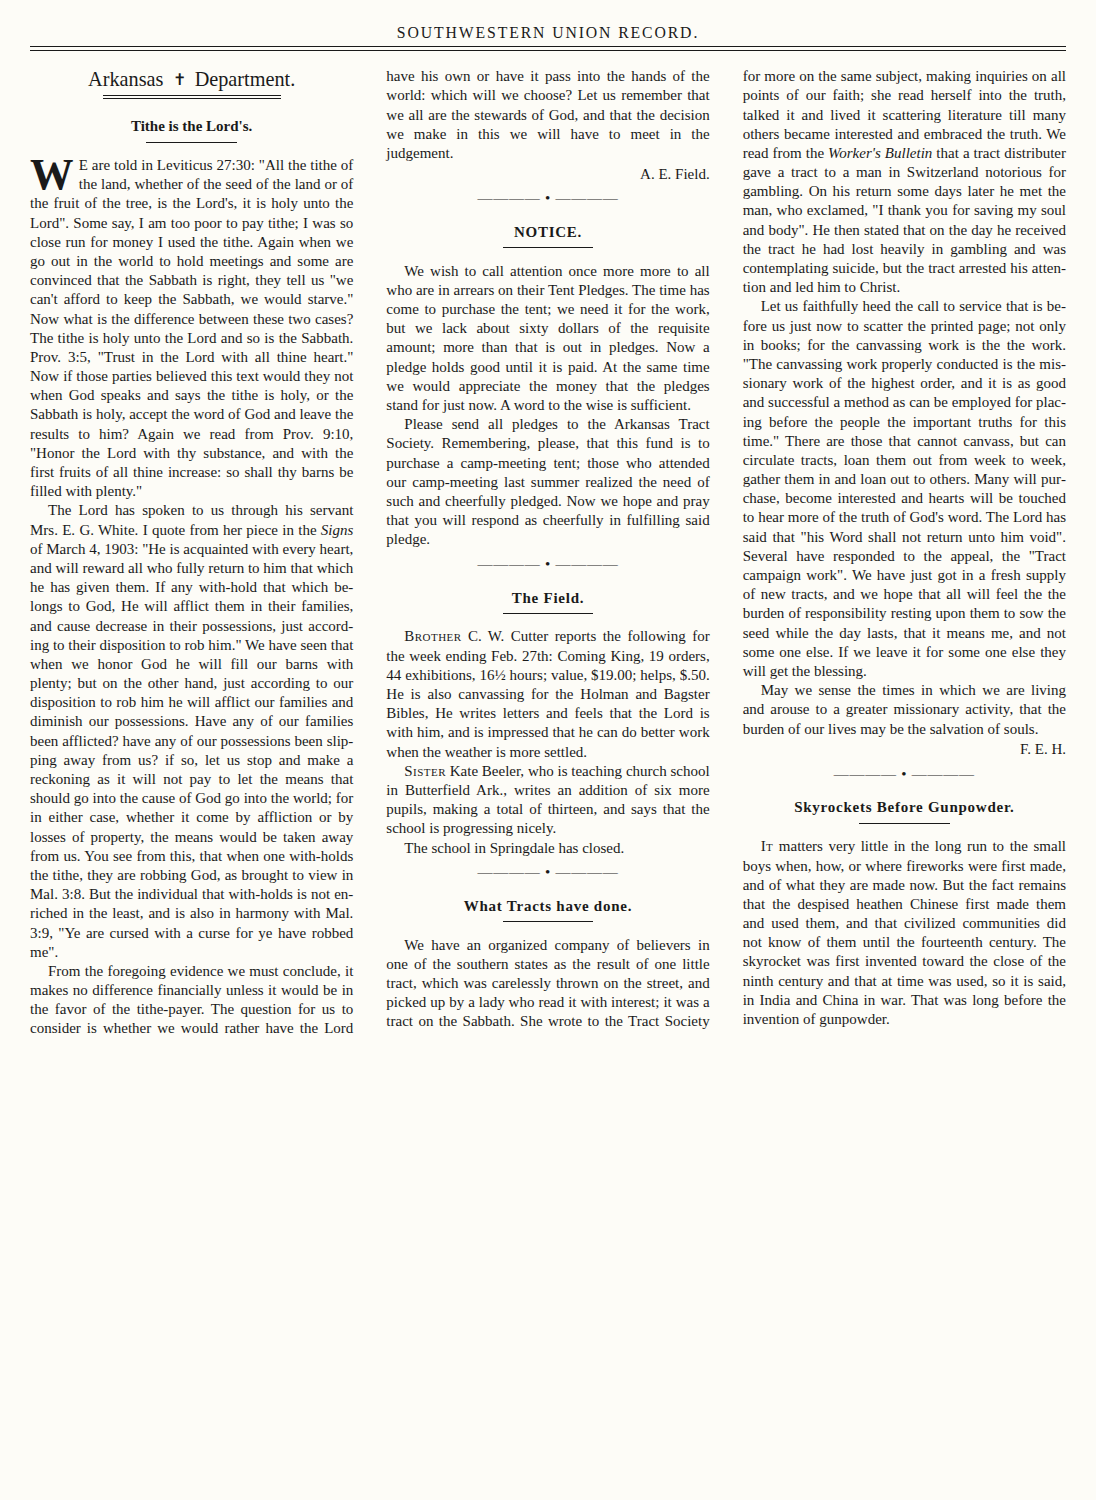SOUTHWESTERN UNION RECORD.
Arkansas ✝ Department.
Tithe is the Lord's.
WE are told in Leviticus 27:30: "All the tithe of the land, whether of the seed of the land or of the fruit of the tree, is the Lord's, it is holy unto the Lord". Some say, I am too poor to pay tithe; I was so close run for money I used the tithe. Again when we go out in the world to hold meetings and some are convinced that the Sabbath is right, they tell us "we can't afford to keep the Sabbath, we would starve." Now what is the difference between these two cases? The tithe is holy unto the Lord and so is the Sabbath. Prov. 3:5, "Trust in the Lord with all thine heart." Now if those parties believed this text would they not when God speaks and says the tithe is holy, or the Sabbath is holy, accept the word of God and leave the results to him? Again we read from Prov. 9:10, "Honor the Lord with thy substance, and with the first fruits of all thine increase: so shall thy barns be filled with plenty."
The Lord has spoken to us through his servant Mrs. E. G. White. I quote from her piece in the Signs of March 4, 1903: "He is acquainted with every heart, and will reward all who fully return to him that which he has given them. If any with-hold that which belongs to God, He will afflict them in their families, and cause decrease in their possessions, just according to their disposition to rob him." We have seen that when we honor God he will fill our barns with plenty; but on the other hand, just according to our disposition to rob him he will afflict our families and diminish our possessions. Have any of our families been afflicted? have any of our possessions been slipping away from us? if so, let us stop and make a reckoning as it will not pay to let the means that should go into the cause of God go into the world; for in either case, whether it come by affliction or by losses of property, the means would be taken away from us. You see from this, that when one with-holds the tithe, they are robbing God, as brought to view in Mal. 3:8. But the individual that with-holds is not enriched in the least, and is also in harmony with Mal. 3:9, "Ye are cursed with a curse for ye have robbed me".
From the foregoing evidence we must conclude, it makes no difference financially unless it would be in the favor of the tithe-payer. The question for us to consider is whether we would rather have the Lord have his own or have it pass into the hands of the world: which will we choose? Let us remember that we all are the stewards of God, and that the decision we make in this we will have to meet in the judgement.
A. E. Field.
NOTICE.
We wish to call attention once more more to all who are in arrears on their Tent Pledges. The time has come to purchase the tent; we need it for the work, but we lack about sixty dollars of the requisite amount; more than that is out in pledges. Now a pledge holds good until it is paid. At the same time we would appreciate the money that the pledges stand for just now. A word to the wise is sufficient.
Please send all pledges to the Arkansas Tract Society. Remembering, please, that this fund is to purchase a camp-meeting tent; those who attended our camp-meeting last summer realized the need of such and cheerfully pledged. Now we hope and pray that you will respond as cheerfully in fulfilling said pledge.
The Field.
Brother C. W. Cutter reports the following for the week ending Feb. 27th: Coming King, 19 orders, 44 exhibitions, 16½ hours; value, $19.00; helps, $.50. He is also canvassing for the Holman and Bagster Bibles, He writes letters and feels that the Lord is with him, and is impressed that he can do better work when the weather is more settled.
Sister Kate Beeler, who is teaching church school in Butterfield Ark., writes an addition of six more pupils, making a total of thirteen, and says that the school is progressing nicely.
The school in Springdale has closed.
What Tracts have done.
We have an organized company of believers in one of the southern states as the result of one little tract, which was carelessly thrown on the street, and picked up by a lady who read it with interest; it was a tract on the Sabbath. She wrote to the Tract Society for more on the same subject, making inquiries on all points of our faith; she read herself into the truth, talked it and lived it scattering literature till many others became interested and embraced the truth. We read from the Worker's Bulletin that a tract distributer gave a tract to a man in Switzerland notorious for gambling. On his return some days later he met the man, who exclamed, "I thank you for saving my soul and body". He then stated that on the day he received the tract he had lost heavily in gambling and was contemplating suicide, but the tract arrested his attention and led him to Christ.
Let us faithfully heed the call to service that is before us just now to scatter the printed page; not only in books; for the canvassing work is the the work. "The canvassing work properly conducted is the missionary work of the highest order, and it is as good and successful a method as can be employed for placing before the people the important truths for this time." There are those that cannot canvass, but can circulate tracts, loan them out from week to week, gather them in and loan out to others. Many will purchase, become interested and hearts will be touched to hear more of the truth of God's word. The Lord has said that "his Word shall not return unto him void". Several have responded to the appeal, the "Tract campaign work". We have just got in a fresh supply of new tracts, and we hope that all will feel the the burden of responsibility resting upon them to sow the seed while the day lasts, that it means me, and not some one else. If we leave it for some one else they will get the blessing.
May we sense the times in which we are living and arouse to a greater missionary activity, that the burden of our lives may be the salvation of souls.
F. E. H.
Skyrockets Before Gunpowder.
It matters very little in the long run to the small boys when, how, or where fireworks were first made, and of what they are made now. But the fact remains that the despised heathen Chinese first made them and used them, and that civilized communities did not know of them until the fourteenth century. The skyrocket was first invented toward the close of the ninth century and that at time was used, so it is said, in India and China in war. That was long before the invention of gunpowder.